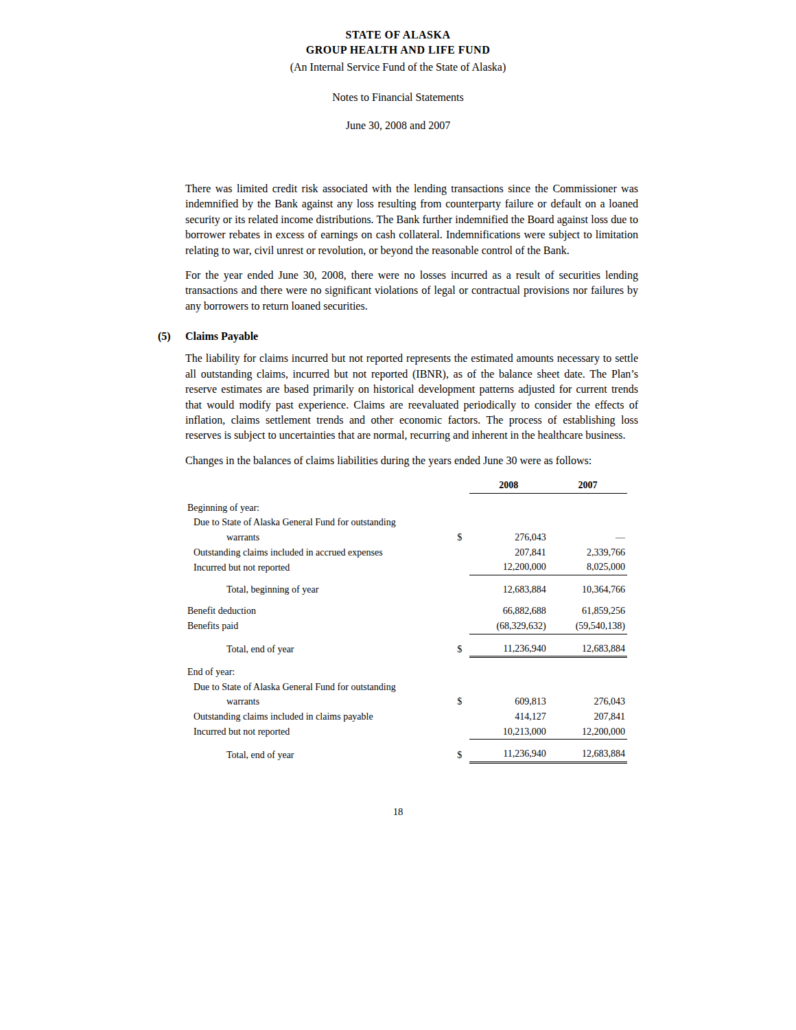STATE OF ALASKA
GROUP HEALTH AND LIFE FUND
(An Internal Service Fund of the State of Alaska)
Notes to Financial Statements
June 30, 2008 and 2007
There was limited credit risk associated with the lending transactions since the Commissioner was indemnified by the Bank against any loss resulting from counterparty failure or default on a loaned security or its related income distributions. The Bank further indemnified the Board against loss due to borrower rebates in excess of earnings on cash collateral. Indemnifications were subject to limitation relating to war, civil unrest or revolution, or beyond the reasonable control of the Bank.
For the year ended June 30, 2008, there were no losses incurred as a result of securities lending transactions and there were no significant violations of legal or contractual provisions nor failures by any borrowers to return loaned securities.
(5)
Claims Payable
The liability for claims incurred but not reported represents the estimated amounts necessary to settle all outstanding claims, incurred but not reported (IBNR), as of the balance sheet date. The Plan’s reserve estimates are based primarily on historical development patterns adjusted for current trends that would modify past experience. Claims are reevaluated periodically to consider the effects of inflation, claims settlement trends and other economic factors. The process of establishing loss reserves is subject to uncertainties that are normal, recurring and inherent in the healthcare business.
Changes in the balances of claims liabilities during the years ended June 30 were as follows:
| | | 2008 | 2007 |
| Beginning of year: | | | |
| Due to State of Alaska General Fund for outstanding | | | |
| warrants | $ | 276,043 | — |
| Outstanding claims included in accrued expenses | | 207,841 | 2,339,766 |
| Incurred but not reported | | 12,200,000 | 8,025,000 |
| Total, beginning of year | | 12,683,884 | 10,364,766 |
| Benefit deduction | | 66,882,688 | 61,859,256 |
| Benefits paid | | (68,329,632) | (59,540,138) |
| Total, end of year | $ | 11,236,940 | 12,683,884 |
| End of year: | | | |
| Due to State of Alaska General Fund for outstanding | | | |
| warrants | $ | 609,813 | 276,043 |
| Outstanding claims included in claims payable | | 414,127 | 207,841 |
| Incurred but not reported | | 10,213,000 | 12,200,000 |
| Total, end of year | $ | 11,236,940 | 12,683,884 |
18